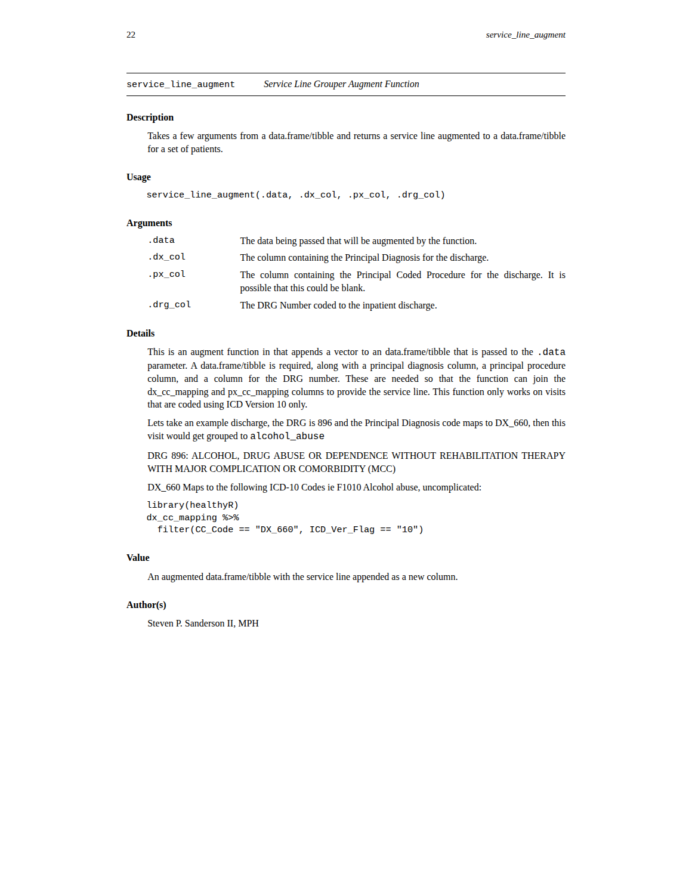22 service_line_augment
service_line_augment Service Line Grouper Augment Function
Description
Takes a few arguments from a data.frame/tibble and returns a service line augmented to a data.frame/tibble for a set of patients.
Usage
service_line_augment(.data, .dx_col, .px_col, .drg_col)
Arguments
.data
The data being passed that will be augmented by the function.
.dx_col
The column containing the Principal Diagnosis for the discharge.
.px_col
The column containing the Principal Coded Procedure for the discharge. It is possible that this could be blank.
.drg_col
The DRG Number coded to the inpatient discharge.
Details
This is an augment function in that appends a vector to an data.frame/tibble that is passed to the .data parameter. A data.frame/tibble is required, along with a principal diagnosis column, a principal procedure column, and a column for the DRG number. These are needed so that the function can join the dx_cc_mapping and px_cc_mapping columns to provide the service line. This function only works on visits that are coded using ICD Version 10 only.
Lets take an example discharge, the DRG is 896 and the Principal Diagnosis code maps to DX_660, then this visit would get grouped to alcohol_abuse
DRG 896: ALCOHOL, DRUG ABUSE OR DEPENDENCE WITHOUT REHABILITATION THERAPY WITH MAJOR COMPLICATION OR COMORBIDITY (MCC)
DX_660 Maps to the following ICD-10 Codes ie F1010 Alcohol abuse, uncomplicated:
library(healthyR)
dx_cc_mapping %>%
  filter(CC_Code == "DX_660", ICD_Ver_Flag == "10")
Value
An augmented data.frame/tibble with the service line appended as a new column.
Author(s)
Steven P. Sanderson II, MPH